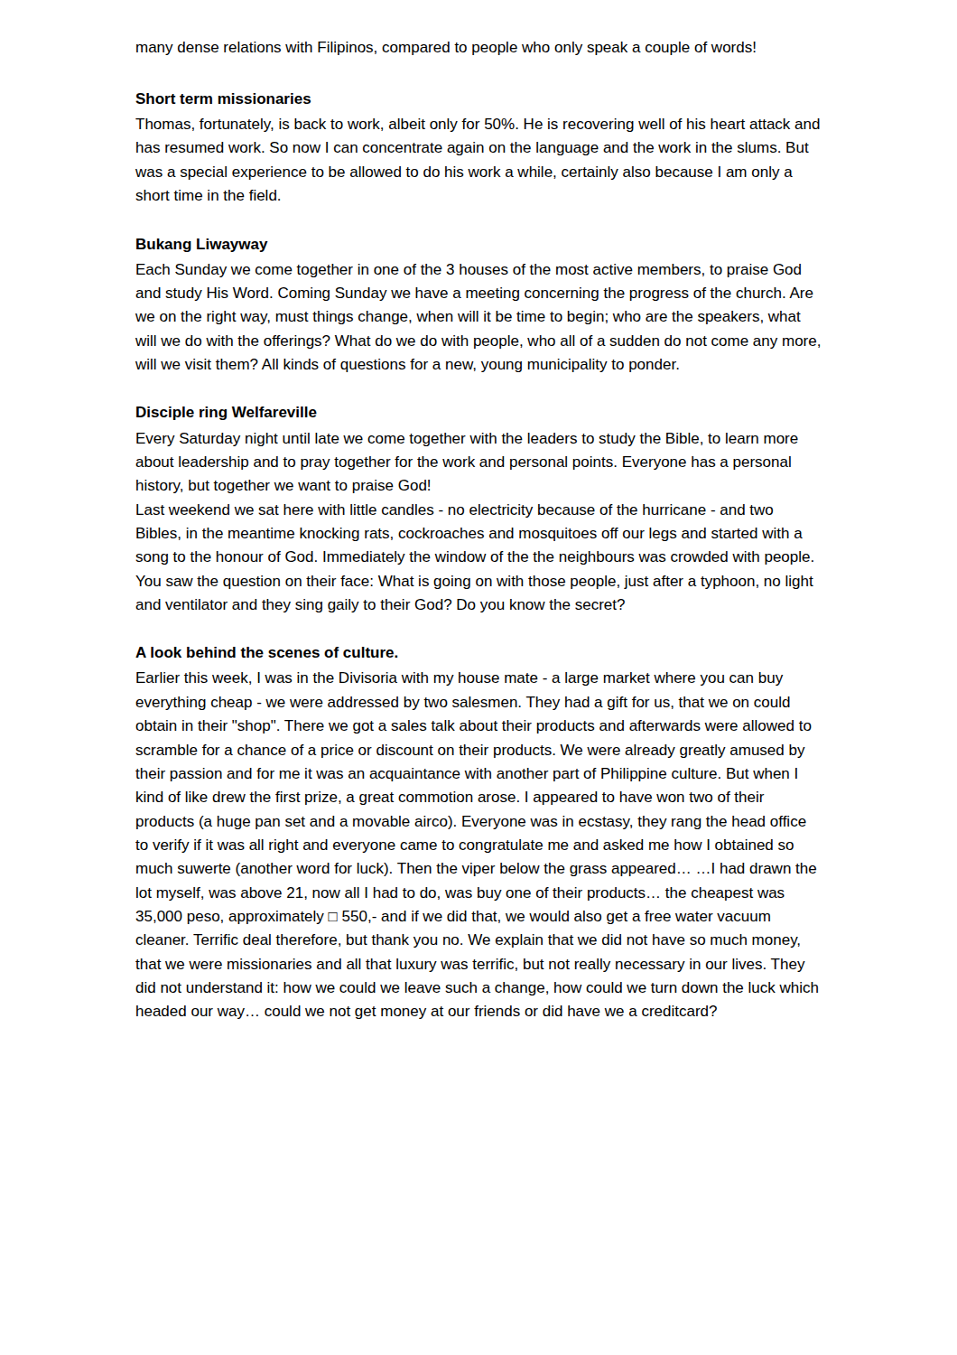many dense relations with Filipinos, compared to people who only speak a couple of words!
Short term missionaries
Thomas, fortunately, is back to work, albeit only for 50%. He is recovering well of his heart attack and has resumed work. So now I can concentrate again on the language and the work in the slums. But was a special experience to be allowed to do his work a while, certainly also because I am only a short time in the field.
Bukang Liwayway
Each Sunday we come together in one of the 3 houses of the most active members, to praise God and study His Word. Coming Sunday we have a meeting concerning the progress of the church. Are we on the right way, must things change, when will it be time to begin; who are the speakers, what will we do with the offerings? What do we do with people, who all of a sudden do not come any more, will we visit them? All kinds of questions for a new, young municipality to ponder.
Disciple ring Welfareville
Every Saturday night until late we come together with the leaders to study the Bible, to learn more about leadership and to pray together for the work and personal points. Everyone has a personal history, but together we want to praise God!
Last weekend we sat here with little candles - no electricity because of the hurricane - and two Bibles, in the meantime knocking rats, cockroaches and mosquitoes off our legs and started with a song to the honour of God. Immediately the window of the the neighbours was crowded with people. You saw the question on their face: What is going on with those people, just after a typhoon, no light and ventilator and they sing gaily to their God? Do you know the secret?
A look behind the scenes of culture.
Earlier this week, I was in the Divisoria with my house mate - a large market where you can buy everything cheap - we were addressed by two salesmen. They had a gift for us, that we on could obtain in their "shop". There we got a sales talk about their products and afterwards were allowed to scramble for a chance of a price or discount on their products. We were already greatly amused by their passion and for me it was an acquaintance with another part of Philippine culture. But when I kind of like drew the first prize, a great commotion arose. I appeared to have won two of their products (a huge pan set and a movable airco). Everyone was in ecstasy, they rang the head office to verify if it was all right and everyone came to congratulate me and asked me how I obtained so much suwerte (another word for luck). Then the viper below the grass appeared… …I had drawn the lot myself, was above 21, now all I had to do, was buy one of their products… the cheapest was 35,000 peso, approximately □ 550,- and if we did that, we would also get a free water vacuum cleaner. Terrific deal therefore, but thank you no. We explain that we did not have so much money, that we were missionaries and all that luxury was terrific, but not really necessary in our lives. They did not understand it: how we could we leave such a change, how could we turn down the luck which headed our way… could we not get money at our friends or did have we a creditcard?